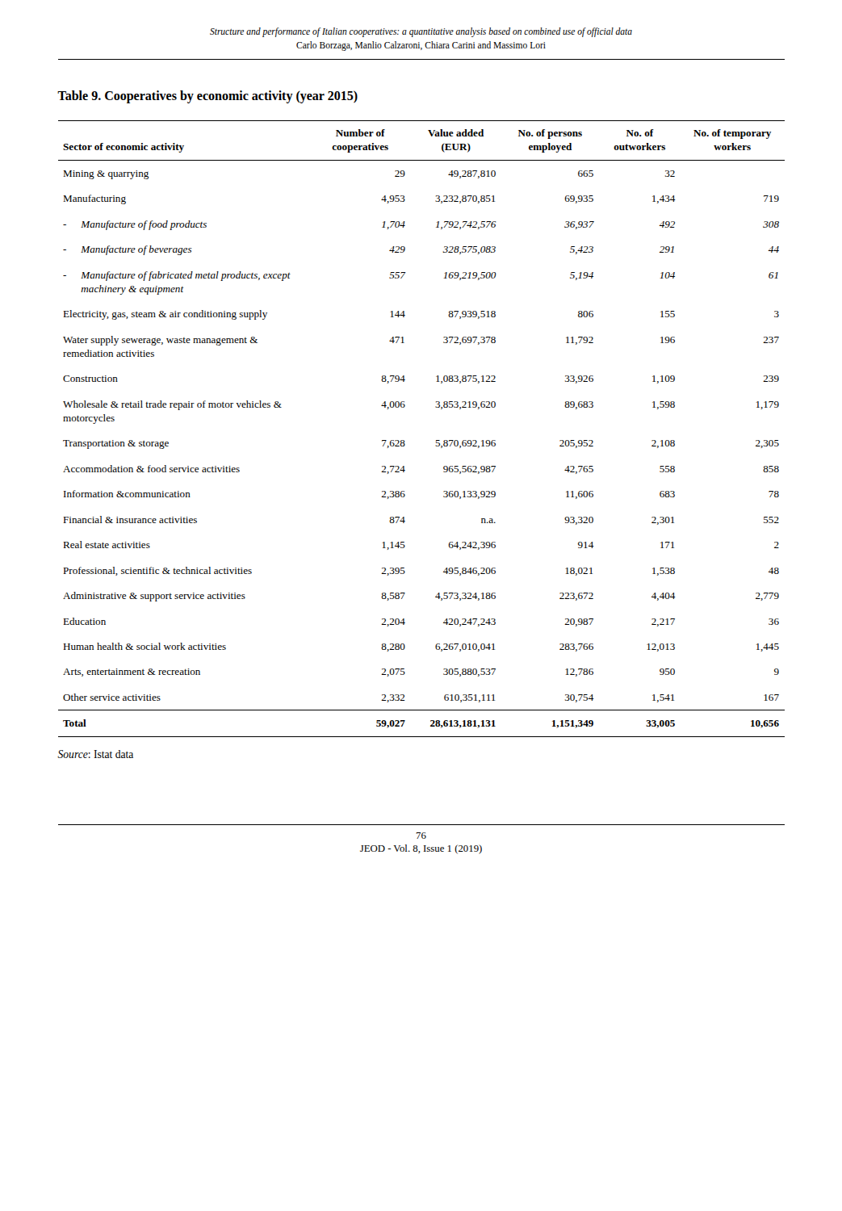Structure and performance of Italian cooperatives: a quantitative analysis based on combined use of official data Carlo Borzaga, Manlio Calzaroni, Chiara Carini and Massimo Lori
Table 9. Cooperatives by economic activity (year 2015)
| Sector of economic activity | Number of cooperatives | Value added (EUR) | No. of persons employed | No. of outworkers | No. of temporary workers |
| --- | --- | --- | --- | --- | --- |
| Mining & quarrying | 29 | 49,287,810 | 665 | 32 | |
| Manufacturing | 4,953 | 3,232,870,851 | 69,935 | 1,434 | 719 |
| - Manufacture of food products | 1,704 | 1,792,742,576 | 36,937 | 492 | 308 |
| - Manufacture of beverages | 429 | 328,575,083 | 5,423 | 291 | 44 |
| - Manufacture of fabricated metal products, except machinery & equipment | 557 | 169,219,500 | 5,194 | 104 | 61 |
| Electricity, gas, steam & air conditioning supply | 144 | 87,939,518 | 806 | 155 | 3 |
| Water supply sewerage, waste management & remediation activities | 471 | 372,697,378 | 11,792 | 196 | 237 |
| Construction | 8,794 | 1,083,875,122 | 33,926 | 1,109 | 239 |
| Wholesale & retail trade repair of motor vehicles & motorcycles | 4,006 | 3,853,219,620 | 89,683 | 1,598 | 1,179 |
| Transportation & storage | 7,628 | 5,870,692,196 | 205,952 | 2,108 | 2,305 |
| Accommodation & food service activities | 2,724 | 965,562,987 | 42,765 | 558 | 858 |
| Information &communication | 2,386 | 360,133,929 | 11,606 | 683 | 78 |
| Financial & insurance activities | 874 | n.a. | 93,320 | 2,301 | 552 |
| Real estate activities | 1,145 | 64,242,396 | 914 | 171 | 2 |
| Professional, scientific & technical activities | 2,395 | 495,846,206 | 18,021 | 1,538 | 48 |
| Administrative & support service activities | 8,587 | 4,573,324,186 | 223,672 | 4,404 | 2,779 |
| Education | 2,204 | 420,247,243 | 20,987 | 2,217 | 36 |
| Human health & social work activities | 8,280 | 6,267,010,041 | 283,766 | 12,013 | 1,445 |
| Arts, entertainment & recreation | 2,075 | 305,880,537 | 12,786 | 950 | 9 |
| Other service activities | 2,332 | 610,351,111 | 30,754 | 1,541 | 167 |
| Total | 59,027 | 28,613,181,131 | 1,151,349 | 33,005 | 10,656 |
Source: Istat data
76 JEOD - Vol. 8, Issue 1 (2019)